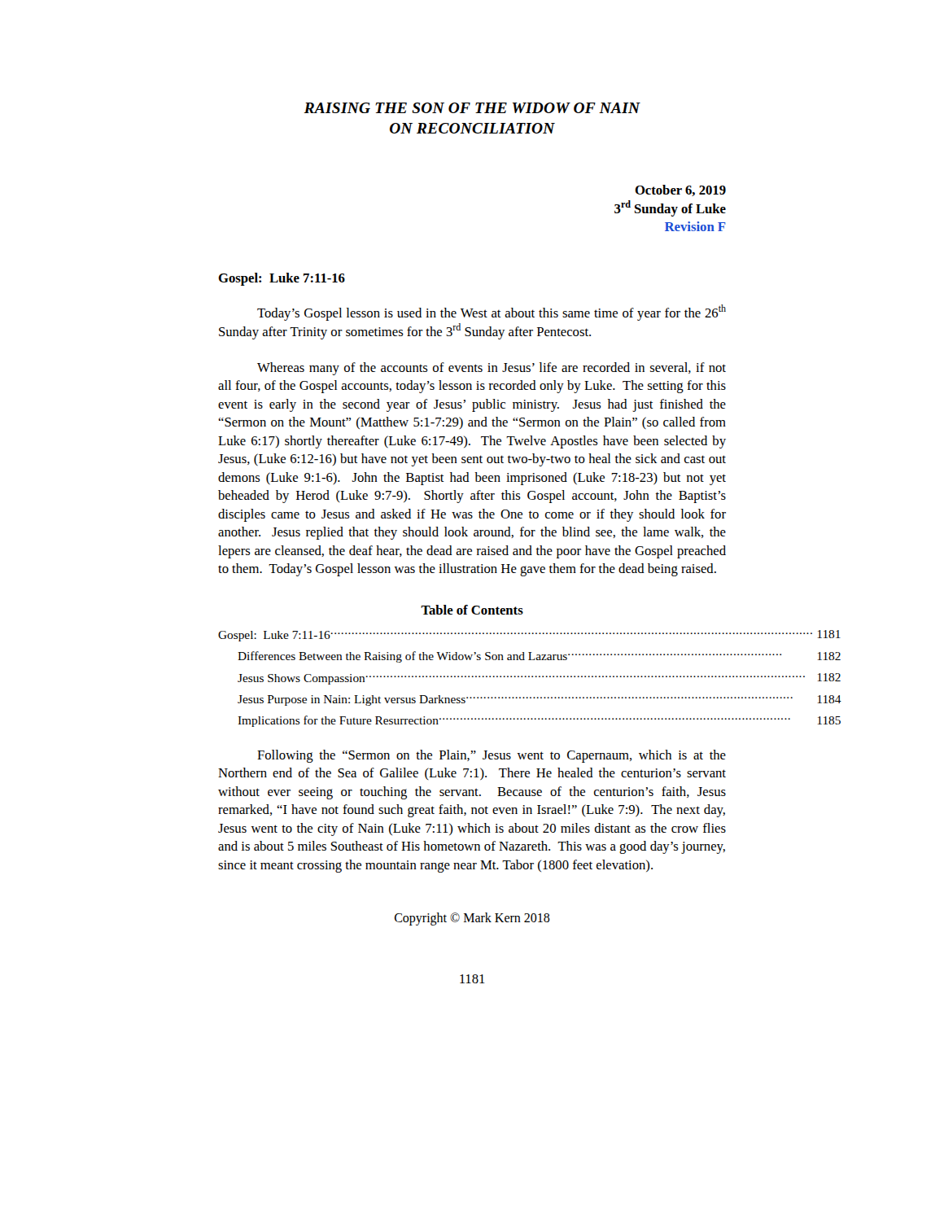RAISING THE SON OF THE WIDOW OF NAIN
ON RECONCILIATION
October 6, 2019
3rd Sunday of Luke
Revision F
Gospel: Luke 7:11-16
Today’s Gospel lesson is used in the West at about this same time of year for the 26th Sunday after Trinity or sometimes for the 3rd Sunday after Pentecost.
Whereas many of the accounts of events in Jesus’ life are recorded in several, if not all four, of the Gospel accounts, today’s lesson is recorded only by Luke. The setting for this event is early in the second year of Jesus’ public ministry. Jesus had just finished the “Sermon on the Mount” (Matthew 5:1-7:29) and the “Sermon on the Plain” (so called from Luke 6:17) shortly thereafter (Luke 6:17-49). The Twelve Apostles have been selected by Jesus, (Luke 6:12-16) but have not yet been sent out two-by-two to heal the sick and cast out demons (Luke 9:1-6). John the Baptist had been imprisoned (Luke 7:18-23) but not yet beheaded by Herod (Luke 9:7-9). Shortly after this Gospel account, John the Baptist’s disciples came to Jesus and asked if He was the One to come or if they should look for another. Jesus replied that they should look around, for the blind see, the lame walk, the lepers are cleansed, the deaf hear, the dead are raised and the poor have the Gospel preached to them. Today’s Gospel lesson was the illustration He gave them for the dead being raised.
Table of Contents
| Gospel: Luke 7:11-16 ......................................................................................................................................... | 1181 |
| Differences Between the Raising of the Widow’s Son and Lazarus ............................................................. | 1182 |
| Jesus Shows Compassion ............................................................................................................................. | 1182 |
| Jesus Purpose in Nain: Light versus Darkness ............................................................................................. | 1184 |
| Implications for the Future Resurrection .................................................................................................... | 1185 |
Following the “Sermon on the Plain,” Jesus went to Capernaum, which is at the Northern end of the Sea of Galilee (Luke 7:1). There He healed the centurion’s servant without ever seeing or touching the servant. Because of the centurion’s faith, Jesus remarked, “I have not found such great faith, not even in Israel!” (Luke 7:9). The next day, Jesus went to the city of Nain (Luke 7:11) which is about 20 miles distant as the crow flies and is about 5 miles Southeast of His hometown of Nazareth. This was a good day’s journey, since it meant crossing the mountain range near Mt. Tabor (1800 feet elevation).
Copyright © Mark Kern 2018
1181